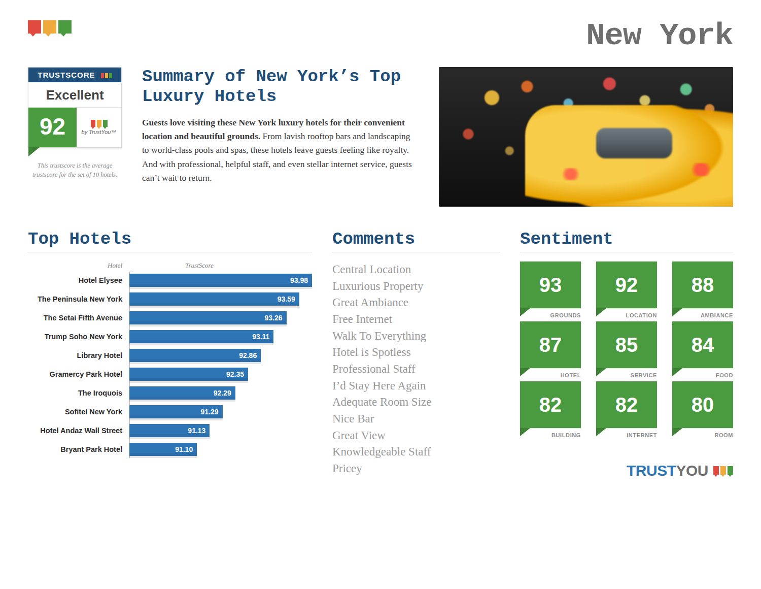New York
TRUSTSCORE
Excellent
92
by TrustYou™
This trustscore is the average trustscore for the set of 10 hotels.
Summary of New York’s Top
Luxury Hotels
Guests love visiting these New York luxury hotels for their convenient location and beautiful grounds. From lavish rooftop bars and landscaping to world-class pools and spas, these hotels leave guests feeling like royalty. And with professional, helpful staff, and even stellar internet service, guests can’t wait to return.
Top Hotels
Hotel
TrustScore
Hotel Elysee
93.98
The Peninsula New York
93.59
The Setai Fifth Avenue
93.26
Trump Soho New York
93.11
Library Hotel
92.86
Gramercy Park Hotel
92.35
The Iroquois
92.29
Sofitel New York
91.29
Hotel Andaz Wall Street
91.13
Bryant Park Hotel
91.10
Comments
Central Location
Luxurious Property
Great Ambiance
Free Internet
Walk To Everything
Hotel is Spotless
Professional Staff
I’d Stay Here Again
Adequate Room Size
Nice Bar
Great View
Knowledgeable Staff
Pricey
Sentiment
93GROUNDS
92LOCATION
88AMBIANCE
87HOTEL
85SERVICE
84FOOD
82BUILDING
82INTERNET
80ROOM
TRUST YOU